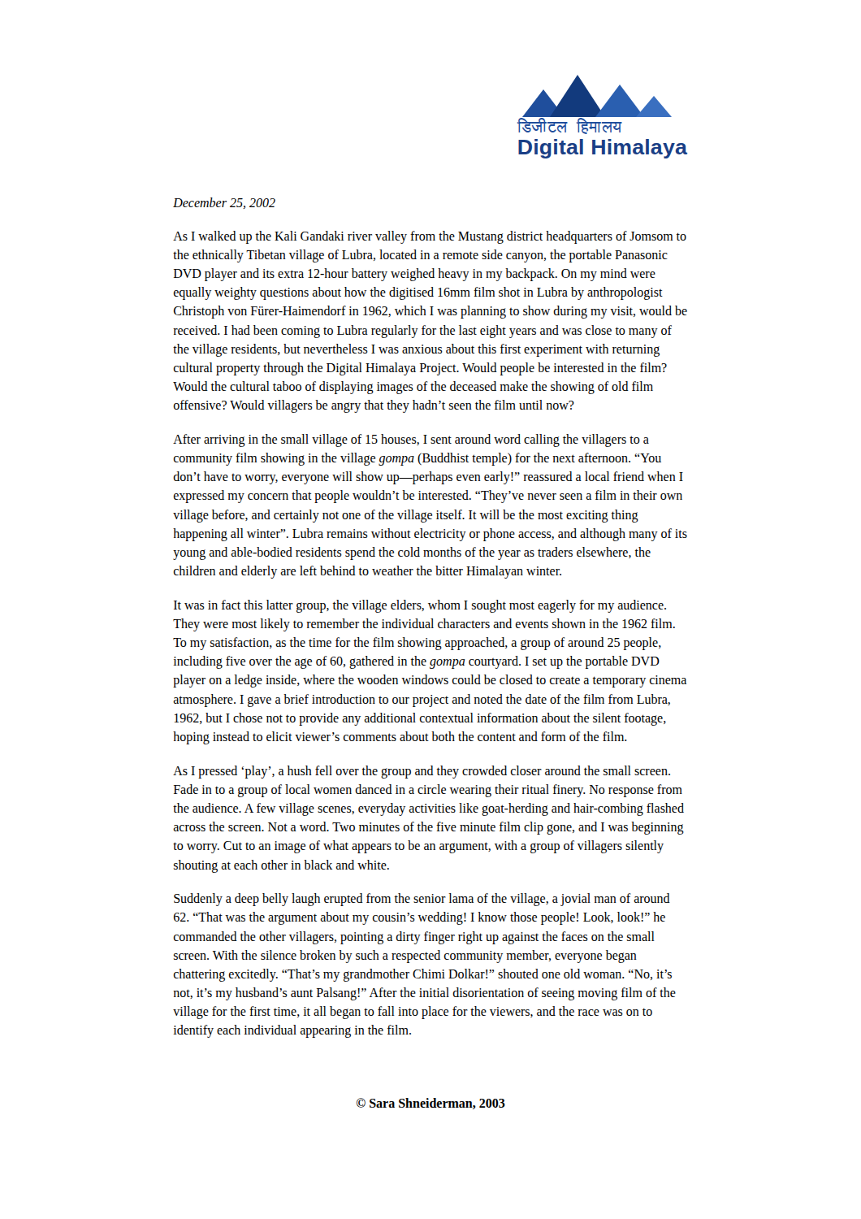डिजीटल हिमालय
Digital Himalaya
December 25, 2002
As I walked up the Kali Gandaki river valley from the Mustang district headquarters of Jomsom to the ethnically Tibetan village of Lubra, located in a remote side canyon, the portable Panasonic DVD player and its extra 12-hour battery weighed heavy in my backpack. On my mind were equally weighty questions about how the digitised 16mm film shot in Lubra by anthropologist Christoph von Fürer-Haimendorf in 1962, which I was planning to show during my visit, would be received. I had been coming to Lubra regularly for the last eight years and was close to many of the village residents, but nevertheless I was anxious about this first experiment with returning cultural property through the Digital Himalaya Project. Would people be interested in the film? Would the cultural taboo of displaying images of the deceased make the showing of old film offensive? Would villagers be angry that they hadn’t seen the film until now?
After arriving in the small village of 15 houses, I sent around word calling the villagers to a community film showing in the village gompa (Buddhist temple) for the next afternoon. “You don’t have to worry, everyone will show up—perhaps even early!” reassured a local friend when I expressed my concern that people wouldn’t be interested. “They’ve never seen a film in their own village before, and certainly not one of the village itself. It will be the most exciting thing happening all winter”. Lubra remains without electricity or phone access, and although many of its young and able-bodied residents spend the cold months of the year as traders elsewhere, the children and elderly are left behind to weather the bitter Himalayan winter.
It was in fact this latter group, the village elders, whom I sought most eagerly for my audience. They were most likely to remember the individual characters and events shown in the 1962 film. To my satisfaction, as the time for the film showing approached, a group of around 25 people, including five over the age of 60, gathered in the gompa courtyard. I set up the portable DVD player on a ledge inside, where the wooden windows could be closed to create a temporary cinema atmosphere. I gave a brief introduction to our project and noted the date of the film from Lubra, 1962, but I chose not to provide any additional contextual information about the silent footage, hoping instead to elicit viewer’s comments about both the content and form of the film.
As I pressed ‘play’, a hush fell over the group and they crowded closer around the small screen. Fade in to a group of local women danced in a circle wearing their ritual finery. No response from the audience. A few village scenes, everyday activities like goat-herding and hair-combing flashed across the screen. Not a word. Two minutes of the five minute film clip gone, and I was beginning to worry. Cut to an image of what appears to be an argument, with a group of villagers silently shouting at each other in black and white.
Suddenly a deep belly laugh erupted from the senior lama of the village, a jovial man of around 62. “That was the argument about my cousin’s wedding! I know those people! Look, look!” he commanded the other villagers, pointing a dirty finger right up against the faces on the small screen. With the silence broken by such a respected community member, everyone began chattering excitedly. “That’s my grandmother Chimi Dolkar!” shouted one old woman. “No, it’s not, it’s my husband’s aunt Palsang!” After the initial disorientation of seeing moving film of the village for the first time, it all began to fall into place for the viewers, and the race was on to identify each individual appearing in the film.
© Sara Shneiderman, 2003